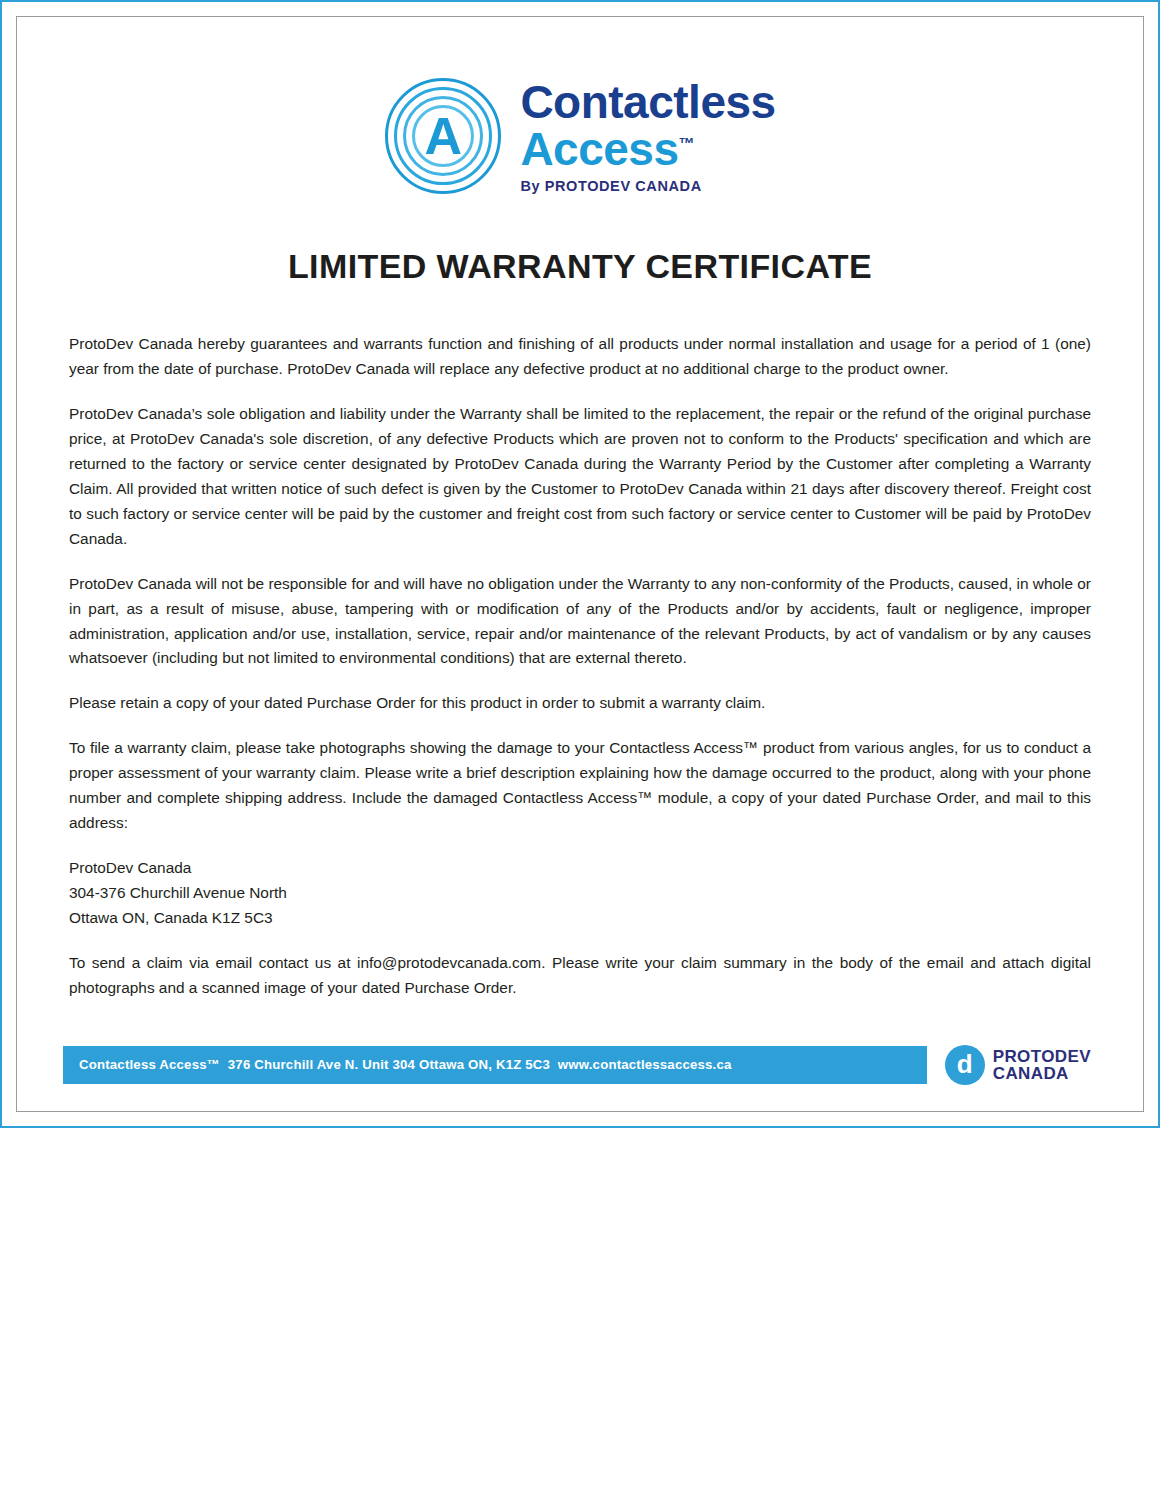A
Contactless Access™ By PROTODEV CANADA
LIMITED WARRANTY CERTIFICATE
ProtoDev Canada hereby guarantees and warrants function and finishing of all products under normal installation and usage for a period of 1 (one) year from the date of purchase. ProtoDev Canada will replace any defective product at no additional charge to the product owner.
ProtoDev Canada’s sole obligation and liability under the Warranty shall be limited to the replacement, the repair or the refund of the original purchase price, at ProtoDev Canada's sole discretion, of any defective Products which are proven not to conform to the Products' specification and which are returned to the factory or service center designated by ProtoDev Canada during the Warranty Period by the Customer after completing a Warranty Claim. All provided that written notice of such defect is given by the Customer to ProtoDev Canada within 21 days after discovery thereof. Freight cost to such factory or service center will be paid by the customer and freight cost from such factory or service center to Customer will be paid by ProtoDev Canada.
ProtoDev Canada will not be responsible for and will have no obligation under the Warranty to any non-conformity of the Products, caused, in whole or in part, as a result of misuse, abuse, tampering with or modification of any of the Products and/or by accidents, fault or negligence, improper administration, application and/or use, installation, service, repair and/or maintenance of the relevant Products, by act of vandalism or by any causes whatsoever (including but not limited to environmental conditions) that are external thereto.
Please retain a copy of your dated Purchase Order for this product in order to submit a warranty claim.
To file a warranty claim, please take photographs showing the damage to your Contactless Access™ product from various angles, for us to conduct a proper assessment of your warranty claim. Please write a brief description explaining how the damage occurred to the product, along with your phone number and complete shipping address. Include the damaged Contactless Access™ module, a copy of your dated Purchase Order, and mail to this address:
ProtoDev Canada 304-376 Churchill Avenue North Ottawa ON, Canada K1Z 5C3
To send a claim via email contact us at info@protodevcanada.com. Please write your claim summary in the body of the email and attach digital photographs and a scanned image of your dated Purchase Order.
Contactless Access™ 376 Churchill Ave N. Unit 304 Ottawa ON, K1Z 5C3 www.contactlessaccess.ca
PROTODEV CANADA